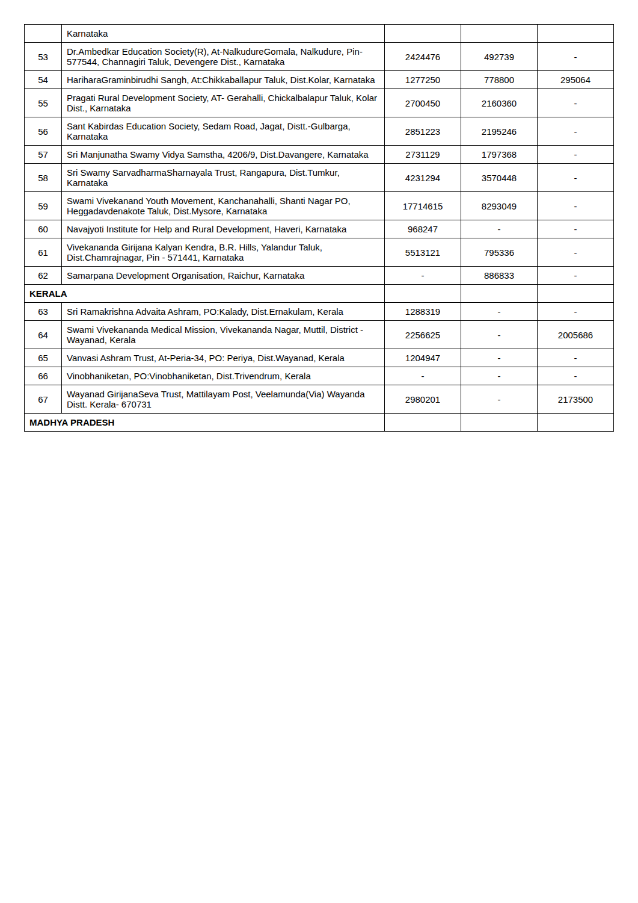| | Karnataka | | | |
| 53 | Dr.Ambedkar Education Society(R), At-NalkudureGomala, Nalkudure, Pin-577544, Channagiri Taluk, Devengere Dist., Karnataka | 2424476 | 492739 | - |
| 54 | HariharaGraminbirudhi Sangh, At:Chikkaballapur Taluk, Dist.Kolar, Karnataka | 1277250 | 778800 | 295064 |
| 55 | Pragati Rural Development Society, AT- Gerahalli, Chickalbalapur Taluk, Kolar Dist., Karnataka | 2700450 | 2160360 | - |
| 56 | Sant Kabirdas Education Society, Sedam Road, Jagat, Distt.-Gulbarga, Karnataka | 2851223 | 2195246 | - |
| 57 | Sri Manjunatha Swamy Vidya Samstha, 4206/9, Dist.Davangere, Karnataka | 2731129 | 1797368 | - |
| 58 | Sri Swamy SarvadharmaSharnayala Trust, Rangapura, Dist.Tumkur, Karnataka | 4231294 | 3570448 | - |
| 59 | Swami Vivekanand Youth Movement, Kanchanahalli, Shanti Nagar PO, Heggadavdenakote Taluk, Dist.Mysore, Karnataka | 17714615 | 8293049 | - |
| 60 | Navajyoti Institute for Help and Rural Development, Haveri, Karnataka | 968247 | - | - |
| 61 | Vivekananda Girijana Kalyan Kendra, B.R. Hills, Yalandur Taluk, Dist.Chamrajnagar, Pin - 571441, Karnataka | 5513121 | 795336 | - |
| 62 | Samarpana Development Organisation, Raichur, Karnataka | - | 886833 | - |
| KERALA | | | |
| 63 | Sri Ramakrishna Advaita Ashram, PO:Kalady, Dist.Ernakulam, Kerala | 1288319 | - | - |
| 64 | Swami Vivekananda Medical Mission, Vivekananda Nagar, Muttil, District - Wayanad, Kerala | 2256625 | - | 2005686 |
| 65 | Vanvasi Ashram Trust, At-Peria-34, PO: Periya, Dist.Wayanad, Kerala | 1204947 | - | - |
| 66 | Vinobhaniketan, PO:Vinobhaniketan, Dist.Trivendrum, Kerala | - | - | - |
| 67 | Wayanad GirijanaSeva Trust, Mattilayam Post, Veelamunda(Via) Wayanda Distt. Kerala- 670731 | 2980201 | - | 2173500 |
| MADHYA PRADESH | | | |